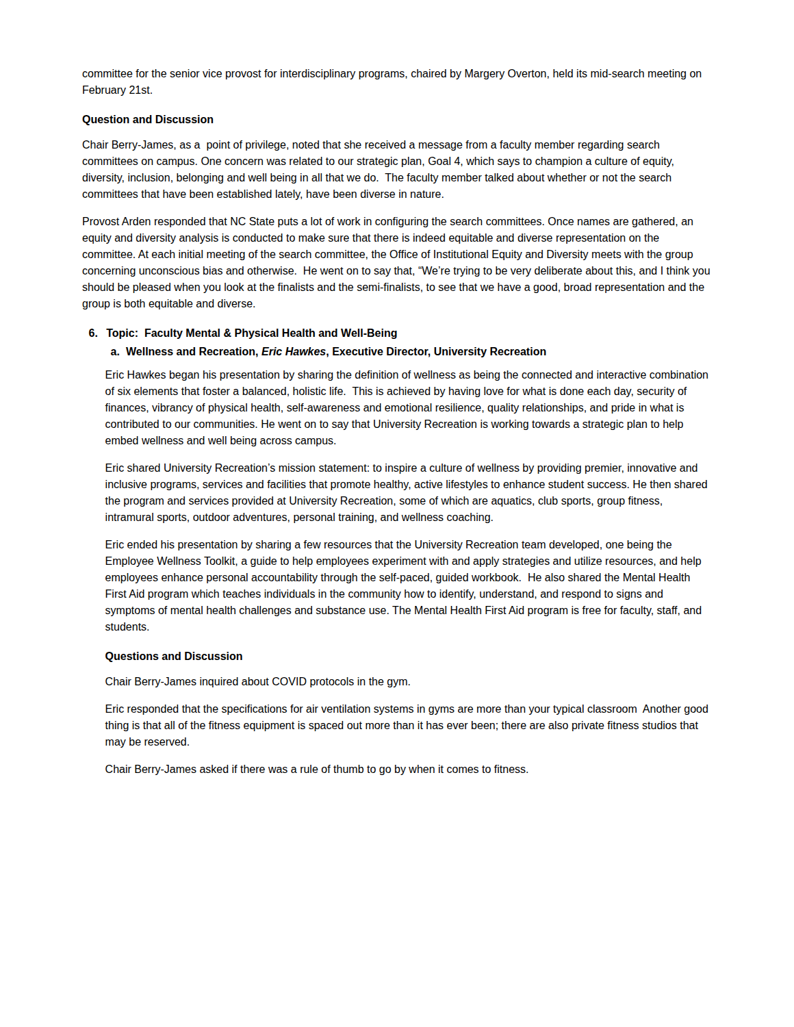committee for the senior vice provost for interdisciplinary programs, chaired by Margery Overton, held its mid-search meeting on February 21st.
Question and Discussion
Chair Berry-James, as a point of privilege, noted that she received a message from a faculty member regarding search committees on campus. One concern was related to our strategic plan, Goal 4, which says to champion a culture of equity, diversity, inclusion, belonging and well being in all that we do. The faculty member talked about whether or not the search committees that have been established lately, have been diverse in nature.
Provost Arden responded that NC State puts a lot of work in configuring the search committees. Once names are gathered, an equity and diversity analysis is conducted to make sure that there is indeed equitable and diverse representation on the committee. At each initial meeting of the search committee, the Office of Institutional Equity and Diversity meets with the group concerning unconscious bias and otherwise. He went on to say that, “We’re trying to be very deliberate about this, and I think you should be pleased when you look at the finalists and the semi-finalists, to see that we have a good, broad representation and the group is both equitable and diverse.
Topic: Faculty Mental & Physical Health and Well-Being
Wellness and Recreation, Eric Hawkes, Executive Director, University Recreation
Eric Hawkes began his presentation by sharing the definition of wellness as being the connected and interactive combination of six elements that foster a balanced, holistic life. This is achieved by having love for what is done each day, security of finances, vibrancy of physical health, self-awareness and emotional resilience, quality relationships, and pride in what is contributed to our communities. He went on to say that University Recreation is working towards a strategic plan to help embed wellness and well being across campus.
Eric shared University Recreation’s mission statement: to inspire a culture of wellness by providing premier, innovative and inclusive programs, services and facilities that promote healthy, active lifestyles to enhance student success. He then shared the program and services provided at University Recreation, some of which are aquatics, club sports, group fitness, intramural sports, outdoor adventures, personal training, and wellness coaching.
Eric ended his presentation by sharing a few resources that the University Recreation team developed, one being the Employee Wellness Toolkit, a guide to help employees experiment with and apply strategies and utilize resources, and help employees enhance personal accountability through the self-paced, guided workbook. He also shared the Mental Health First Aid program which teaches individuals in the community how to identify, understand, and respond to signs and symptoms of mental health challenges and substance use. The Mental Health First Aid program is free for faculty, staff, and students.
Questions and Discussion
Chair Berry-James inquired about COVID protocols in the gym.
Eric responded that the specifications for air ventilation systems in gyms are more than your typical classroom Another good thing is that all of the fitness equipment is spaced out more than it has ever been; there are also private fitness studios that may be reserved.
Chair Berry-James asked if there was a rule of thumb to go by when it comes to fitness.